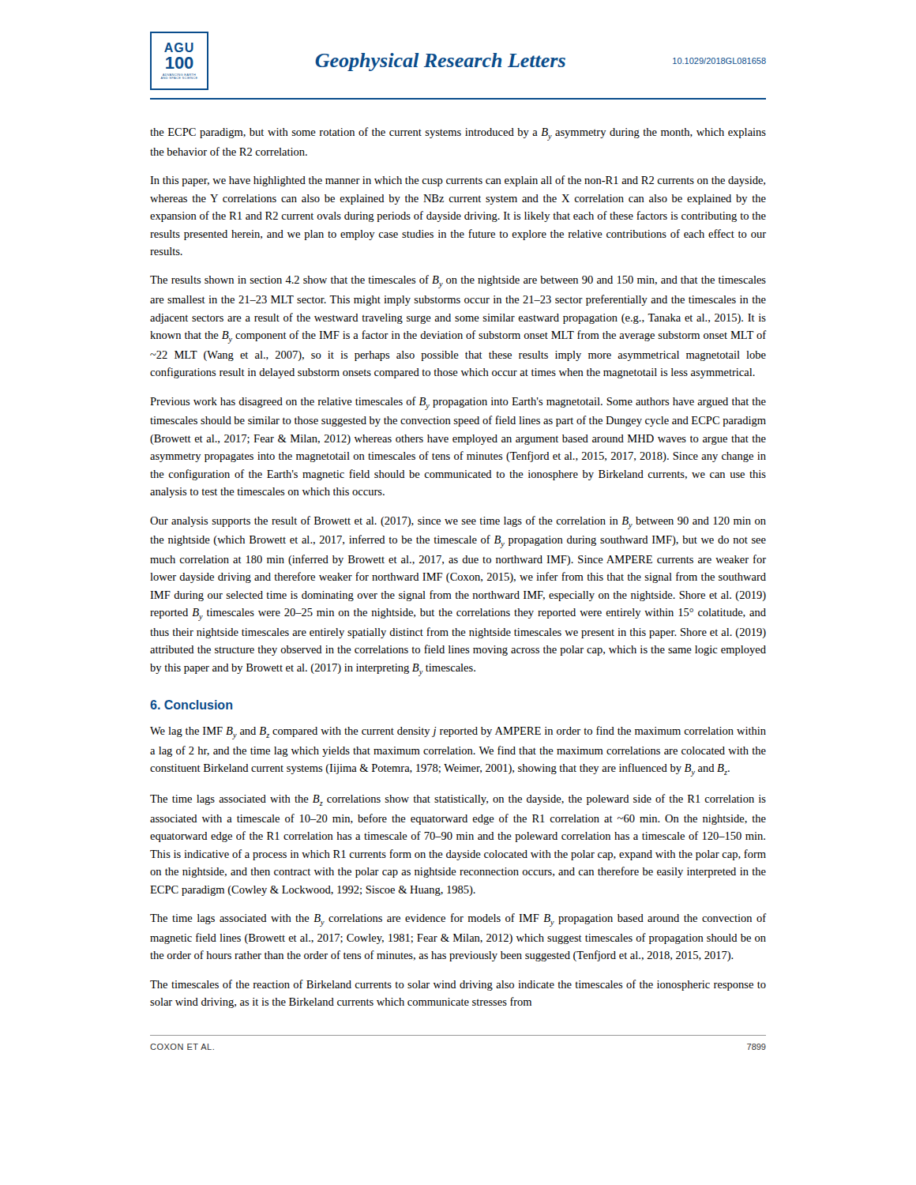AGU
100
ADVANCING EARTH
AND SPACE SCIENCE
Geophysical Research Letters
10.1029/2018GL081658
the ECPC paradigm, but with some rotation of the current systems introduced by a By asymmetry during the month, which explains the behavior of the R2 correlation.
In this paper, we have highlighted the manner in which the cusp currents can explain all of the non-R1 and R2 currents on the dayside, whereas the Y correlations can also be explained by the NBz current system and the X correlation can also be explained by the expansion of the R1 and R2 current ovals during periods of dayside driving. It is likely that each of these factors is contributing to the results presented herein, and we plan to employ case studies in the future to explore the relative contributions of each effect to our results.
The results shown in section 4.2 show that the timescales of By on the nightside are between 90 and 150 min, and that the timescales are smallest in the 21–23 MLT sector. This might imply substorms occur in the 21–23 sector preferentially and the timescales in the adjacent sectors are a result of the westward traveling surge and some similar eastward propagation (e.g., Tanaka et al., 2015). It is known that the By component of the IMF is a factor in the deviation of substorm onset MLT from the average substorm onset MLT of ~22 MLT (Wang et al., 2007), so it is perhaps also possible that these results imply more asymmetrical magnetotail lobe configurations result in delayed substorm onsets compared to those which occur at times when the magnetotail is less asymmetrical.
Previous work has disagreed on the relative timescales of By propagation into Earth's magnetotail. Some authors have argued that the timescales should be similar to those suggested by the convection speed of field lines as part of the Dungey cycle and ECPC paradigm (Browett et al., 2017; Fear & Milan, 2012) whereas others have employed an argument based around MHD waves to argue that the asymmetry propagates into the magnetotail on timescales of tens of minutes (Tenfjord et al., 2015, 2017, 2018). Since any change in the configuration of the Earth's magnetic field should be communicated to the ionosphere by Birkeland currents, we can use this analysis to test the timescales on which this occurs.
Our analysis supports the result of Browett et al. (2017), since we see time lags of the correlation in By between 90 and 120 min on the nightside (which Browett et al., 2017, inferred to be the timescale of By propagation during southward IMF), but we do not see much correlation at 180 min (inferred by Browett et al., 2017, as due to northward IMF). Since AMPERE currents are weaker for lower dayside driving and therefore weaker for northward IMF (Coxon, 2015), we infer from this that the signal from the southward IMF during our selected time is dominating over the signal from the northward IMF, especially on the nightside. Shore et al. (2019) reported By timescales were 20–25 min on the nightside, but the correlations they reported were entirely within 15° colatitude, and thus their nightside timescales are entirely spatially distinct from the nightside timescales we present in this paper. Shore et al. (2019) attributed the structure they observed in the correlations to field lines moving across the polar cap, which is the same logic employed by this paper and by Browett et al. (2017) in interpreting By timescales.
6. Conclusion
We lag the IMF By and Bz compared with the current density j reported by AMPERE in order to find the maximum correlation within a lag of 2 hr, and the time lag which yields that maximum correlation. We find that the maximum correlations are colocated with the constituent Birkeland current systems (Iijima & Potemra, 1978; Weimer, 2001), showing that they are influenced by By and Bz.
The time lags associated with the Bz correlations show that statistically, on the dayside, the poleward side of the R1 correlation is associated with a timescale of 10–20 min, before the equatorward edge of the R1 correlation at ~60 min. On the nightside, the equatorward edge of the R1 correlation has a timescale of 70–90 min and the poleward correlation has a timescale of 120–150 min. This is indicative of a process in which R1 currents form on the dayside colocated with the polar cap, expand with the polar cap, form on the nightside, and then contract with the polar cap as nightside reconnection occurs, and can therefore be easily interpreted in the ECPC paradigm (Cowley & Lockwood, 1992; Siscoe & Huang, 1985).
The time lags associated with the By correlations are evidence for models of IMF By propagation based around the convection of magnetic field lines (Browett et al., 2017; Cowley, 1981; Fear & Milan, 2012) which suggest timescales of propagation should be on the order of hours rather than the order of tens of minutes, as has previously been suggested (Tenfjord et al., 2018, 2015, 2017).
The timescales of the reaction of Birkeland currents to solar wind driving also indicate the timescales of the ionospheric response to solar wind driving, as it is the Birkeland currents which communicate stresses from
COXON ET AL.
7899